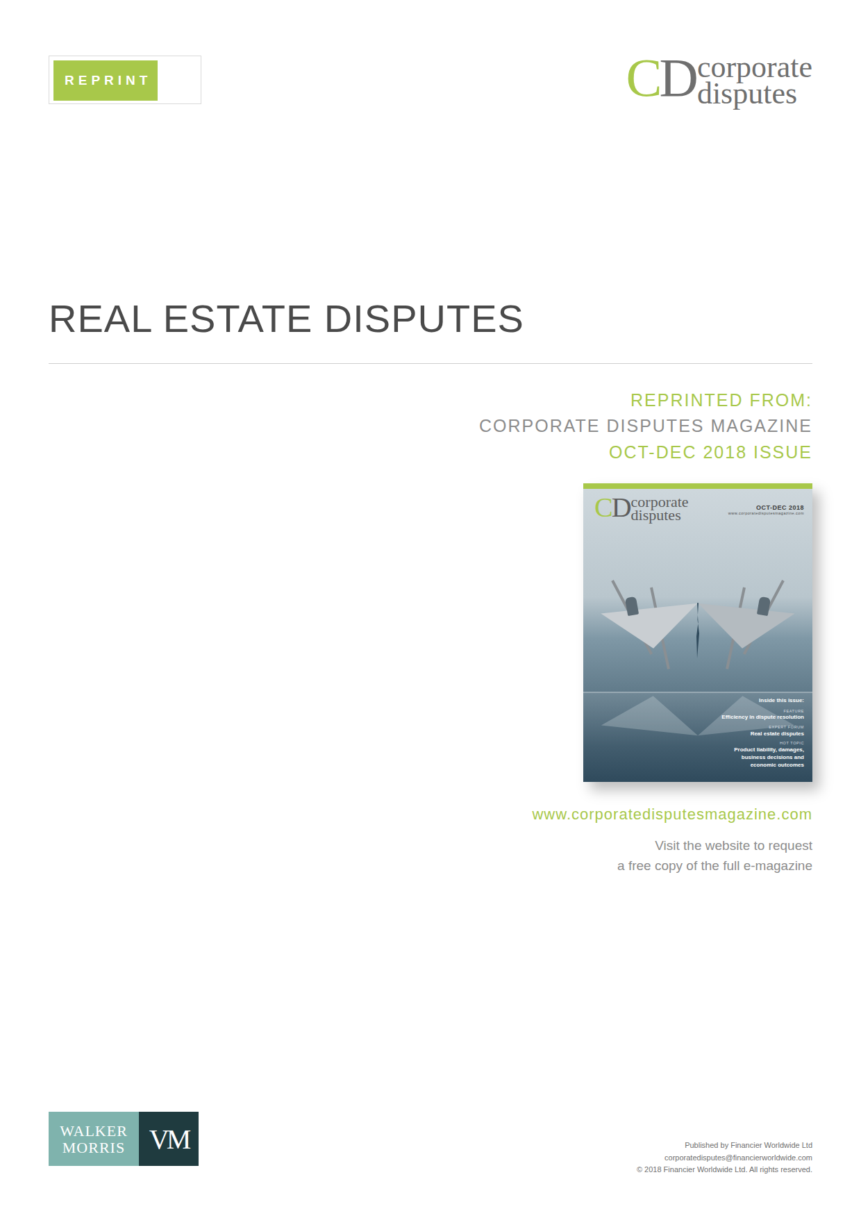REPRINT
CD corporate disputes
REAL ESTATE DISPUTES
REPRINTED FROM:
CORPORATE DISPUTES MAGAZINE
OCT-DEC 2018 ISSUE
CD corporate disputes
OCT-DEC 2018 www.corporatedisputesmagazine.com
Inside this issue:
FEATURE
Efficiency in dispute resolution
EXPERT FORUM
Real estate disputes
HOT TOPIC
Product liability, damages,
business decisions and
economic outcomes
www.corporatedisputesmagazine.com
Visit the website to request
a free copy of the full e-magazine
WALKER
MORRIS
VM
Published by Financier Worldwide Ltd
corporatedisputes@financierworldwide.com
© 2018 Financier Worldwide Ltd. All rights reserved.